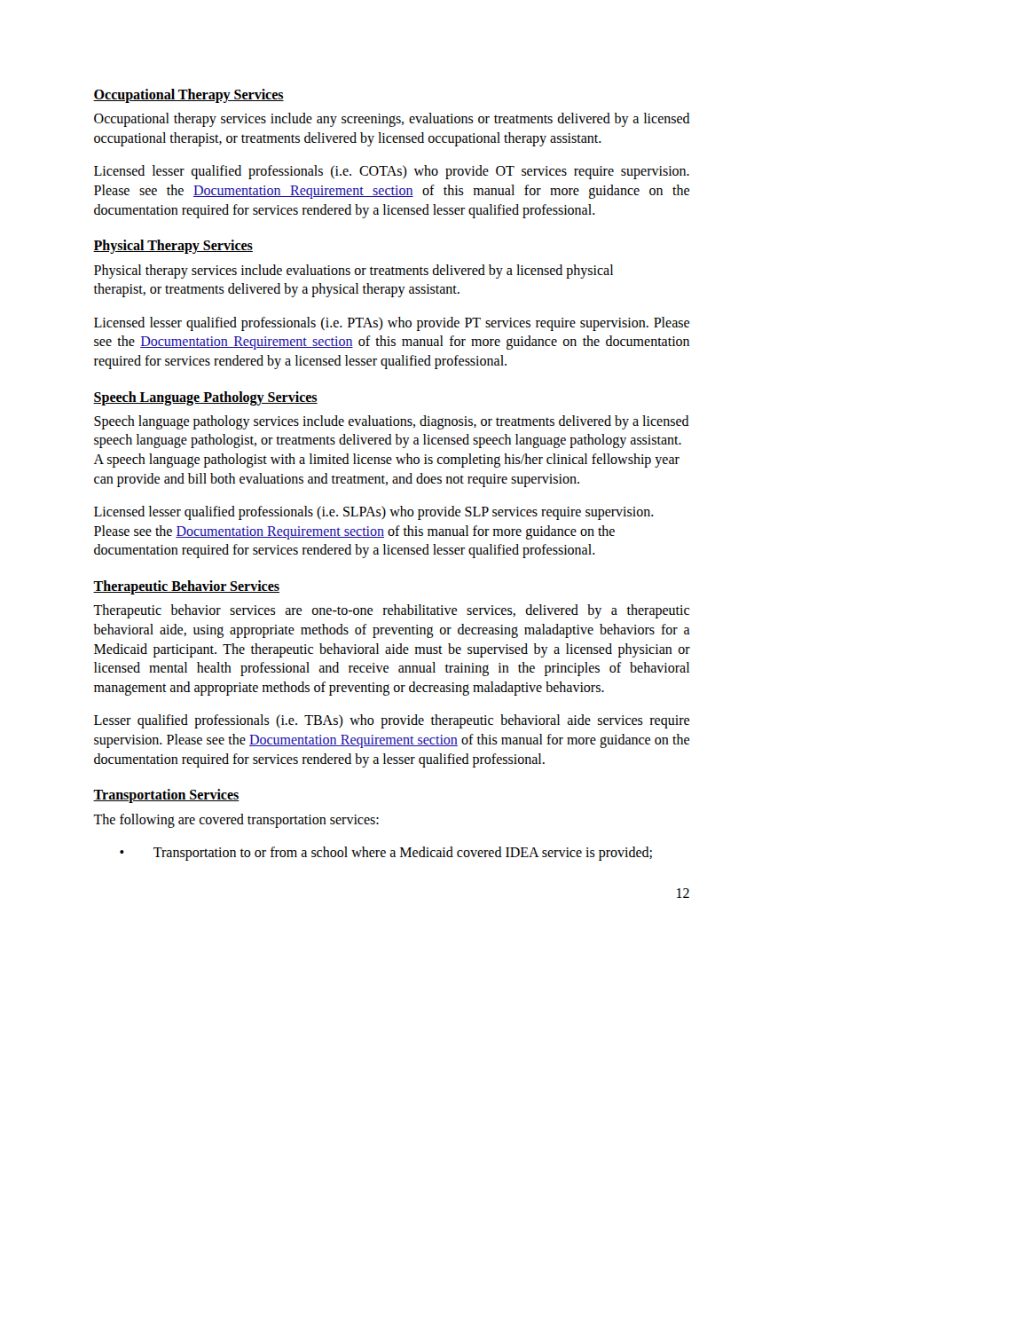Occupational Therapy Services
Occupational therapy services include any screenings, evaluations or treatments delivered by a licensed occupational therapist, or treatments delivered by licensed occupational therapy assistant.
Licensed lesser qualified professionals (i.e. COTAs) who provide OT services require supervision. Please see the Documentation Requirement section of this manual for more guidance on the documentation required for services rendered by a licensed lesser qualified professional.
Physical Therapy Services
Physical therapy services include evaluations or treatments delivered by a licensed physical
therapist, or treatments delivered by a physical therapy assistant.
Licensed lesser qualified professionals (i.e. PTAs) who provide PT services require supervision. Please see the Documentation Requirement section of this manual for more guidance on the documentation required for services rendered by a licensed lesser qualified professional.
Speech Language Pathology Services
Speech language pathology services include evaluations, diagnosis, or treatments delivered by a licensed speech language pathologist, or treatments delivered by a licensed speech language pathology assistant. A speech language pathologist with a limited license who is completing his/her clinical fellowship year can provide and bill both evaluations and treatment, and does not require supervision.
Licensed lesser qualified professionals (i.e. SLPAs) who provide SLP services require supervision. Please see the Documentation Requirement section of this manual for more guidance on the documentation required for services rendered by a licensed lesser qualified professional.
Therapeutic Behavior Services
Therapeutic behavior services are one-to-one rehabilitative services, delivered by a therapeutic behavioral aide, using appropriate methods of preventing or decreasing maladaptive behaviors for a Medicaid participant. The therapeutic behavioral aide must be supervised by a licensed physician or licensed mental health professional and receive annual training in the principles of behavioral management and appropriate methods of preventing or decreasing maladaptive behaviors.
Lesser qualified professionals (i.e. TBAs) who provide therapeutic behavioral aide services require supervision. Please see the Documentation Requirement section of this manual for more guidance on the documentation required for services rendered by a lesser qualified professional.
Transportation Services
The following are covered transportation services:
•Transportation to or from a school where a Medicaid covered IDEA service is provided;
12